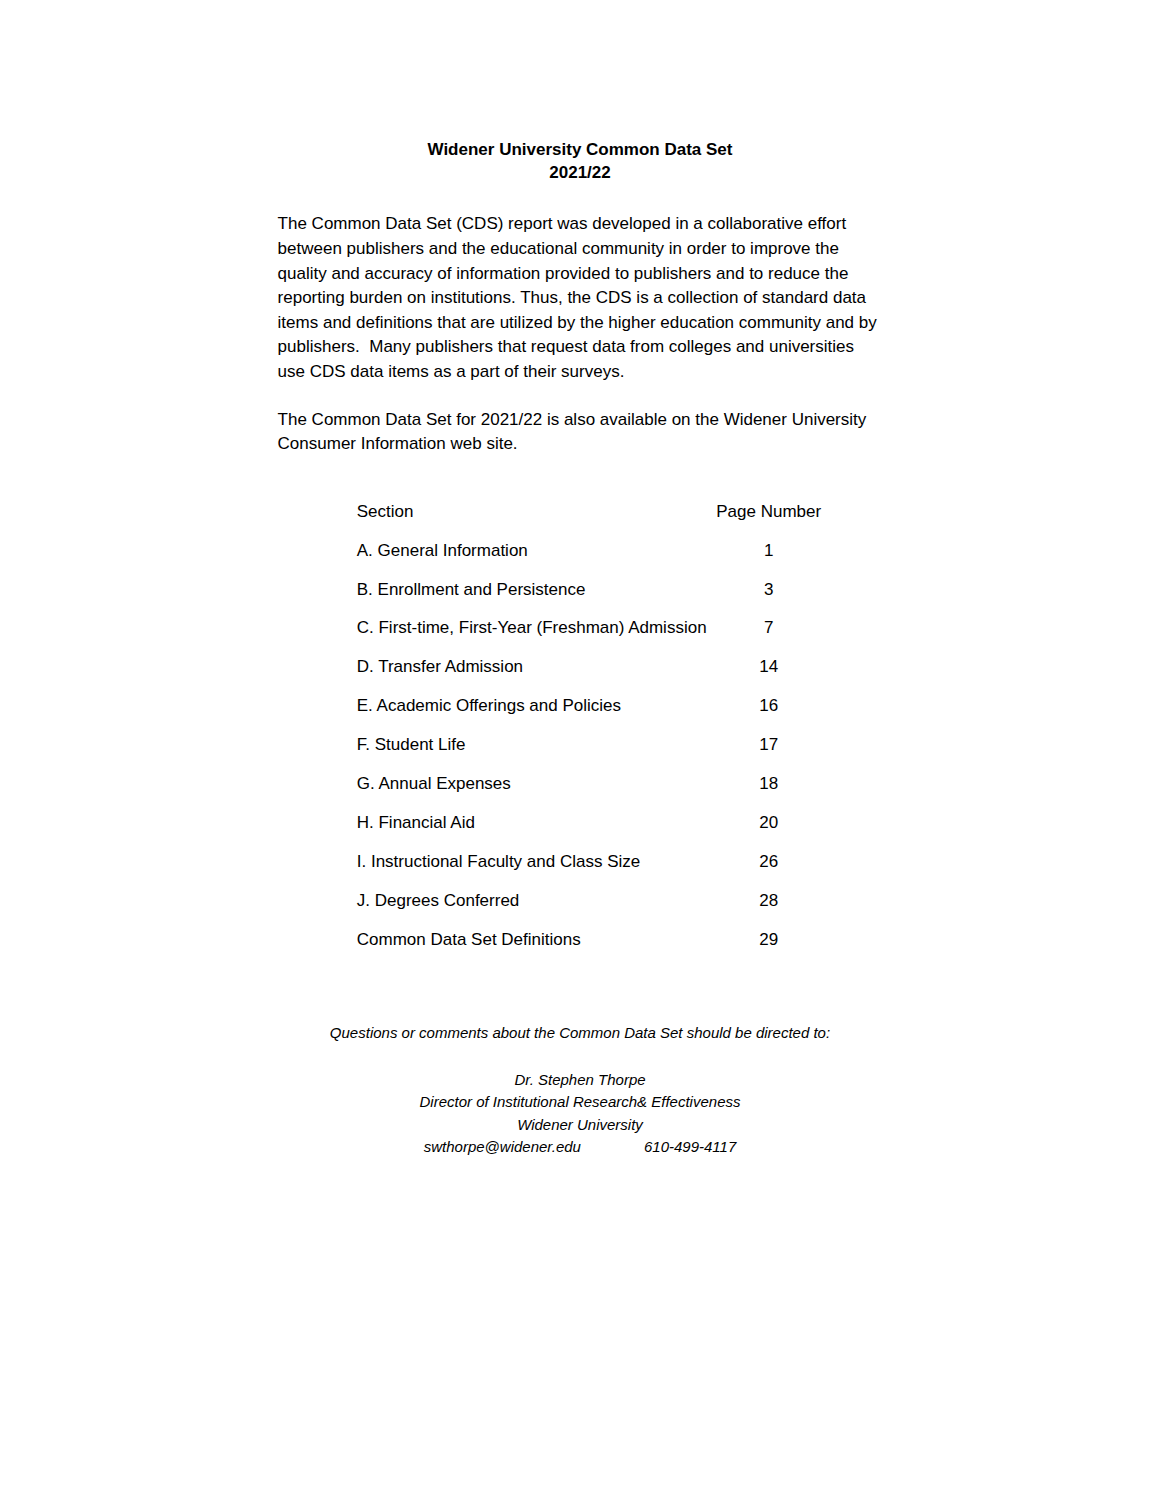Widener University Common Data Set
2021/22
The Common Data Set (CDS) report was developed in a collaborative effort between publishers and the educational community in order to improve the quality and accuracy of information provided to publishers and to reduce the reporting burden on institutions. Thus, the CDS is a collection of standard data items and definitions that are utilized by the higher education community and by publishers. Many publishers that request data from colleges and universities use CDS data items as a part of their surveys.
The Common Data Set for 2021/22 is also available on the Widener University Consumer Information web site.
| Section | Page Number |
| --- | --- |
| A. General Information | 1 |
| B. Enrollment and Persistence | 3 |
| C. First-time, First-Year (Freshman) Admission | 7 |
| D. Transfer Admission | 14 |
| E. Academic Offerings and Policies | 16 |
| F. Student Life | 17 |
| G. Annual Expenses | 18 |
| H. Financial Aid | 20 |
| I. Instructional Faculty and Class Size | 26 |
| J. Degrees Conferred | 28 |
| Common Data Set Definitions | 29 |
Questions or comments about the Common Data Set should be directed to:
Dr. Stephen Thorpe Director of Institutional Research& Effectiveness Widener University swthorpe@widener.edu 610-499-4117